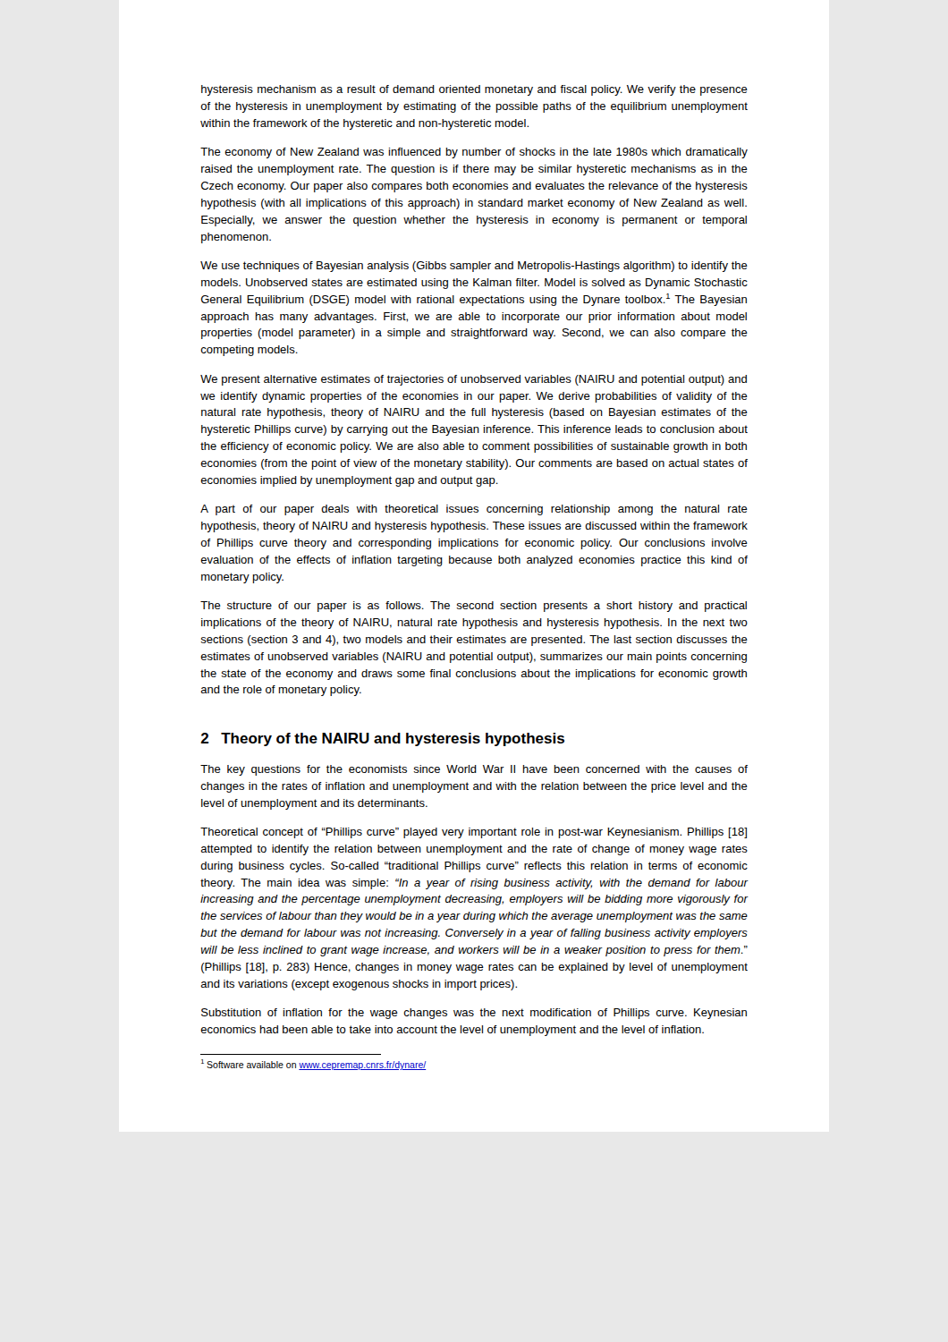hysteresis mechanism as a result of demand oriented monetary and fiscal policy. We verify the presence of the hysteresis in unemployment by estimating of the possible paths of the equilibrium unemployment within the framework of the hysteretic and non-hysteretic model.
The economy of New Zealand was influenced by number of shocks in the late 1980s which dramatically raised the unemployment rate. The question is if there may be similar hysteretic mechanisms as in the Czech economy. Our paper also compares both economies and evaluates the relevance of the hysteresis hypothesis (with all implications of this approach) in standard market economy of New Zealand as well. Especially, we answer the question whether the hysteresis in economy is permanent or temporal phenomenon.
We use techniques of Bayesian analysis (Gibbs sampler and Metropolis-Hastings algorithm) to identify the models. Unobserved states are estimated using the Kalman filter. Model is solved as Dynamic Stochastic General Equilibrium (DSGE) model with rational expectations using the Dynare toolbox.1 The Bayesian approach has many advantages. First, we are able to incorporate our prior information about model properties (model parameter) in a simple and straightforward way. Second, we can also compare the competing models.
We present alternative estimates of trajectories of unobserved variables (NAIRU and potential output) and we identify dynamic properties of the economies in our paper. We derive probabilities of validity of the natural rate hypothesis, theory of NAIRU and the full hysteresis (based on Bayesian estimates of the hysteretic Phillips curve) by carrying out the Bayesian inference. This inference leads to conclusion about the efficiency of economic policy. We are also able to comment possibilities of sustainable growth in both economies (from the point of view of the monetary stability). Our comments are based on actual states of economies implied by unemployment gap and output gap.
A part of our paper deals with theoretical issues concerning relationship among the natural rate hypothesis, theory of NAIRU and hysteresis hypothesis. These issues are discussed within the framework of Phillips curve theory and corresponding implications for economic policy. Our conclusions involve evaluation of the effects of inflation targeting because both analyzed economies practice this kind of monetary policy.
The structure of our paper is as follows. The second section presents a short history and practical implications of the theory of NAIRU, natural rate hypothesis and hysteresis hypothesis. In the next two sections (section 3 and 4), two models and their estimates are presented. The last section discusses the estimates of unobserved variables (NAIRU and potential output), summarizes our main points concerning the state of the economy and draws some final conclusions about the implications for economic growth and the role of monetary policy.
2 Theory of the NAIRU and hysteresis hypothesis
The key questions for the economists since World War II have been concerned with the causes of changes in the rates of inflation and unemployment and with the relation between the price level and the level of unemployment and its determinants.
Theoretical concept of “Phillips curve” played very important role in post-war Keynesianism. Phillips [18] attempted to identify the relation between unemployment and the rate of change of money wage rates during business cycles. So-called “traditional Phillips curve” reflects this relation in terms of economic theory. The main idea was simple: “In a year of rising business activity, with the demand for labour increasing and the percentage unemployment decreasing, employers will be bidding more vigorously for the services of labour than they would be in a year during which the average unemployment was the same but the demand for labour was not increasing. Conversely in a year of falling business activity employers will be less inclined to grant wage increase, and workers will be in a weaker position to press for them.” (Phillips [18], p. 283) Hence, changes in money wage rates can be explained by level of unemployment and its variations (except exogenous shocks in import prices).
Substitution of inflation for the wage changes was the next modification of Phillips curve. Keynesian economics had been able to take into account the level of unemployment and the level of inflation.
1Software available on www.cepremap.cnrs.fr/dynare/